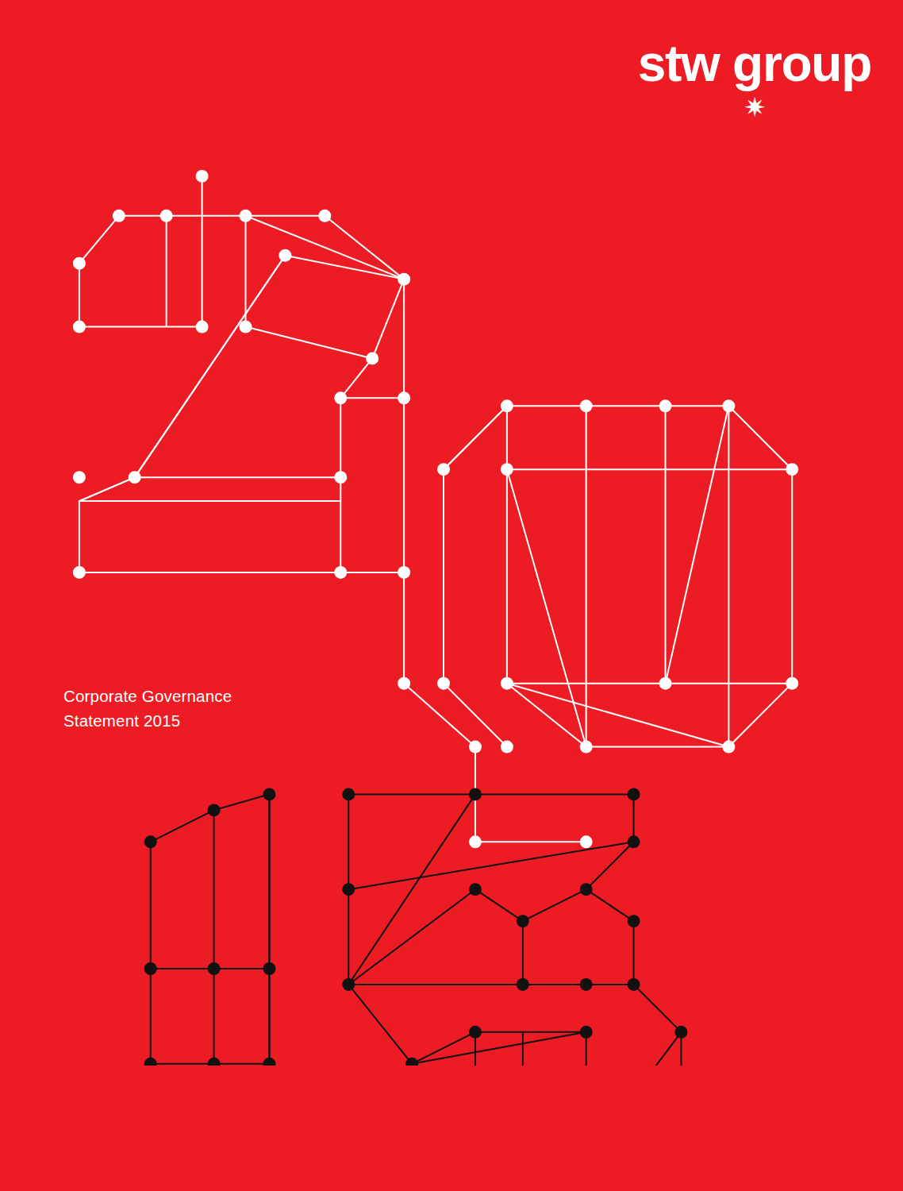stw group ✷
2015
Corporate Governance Statement 2015